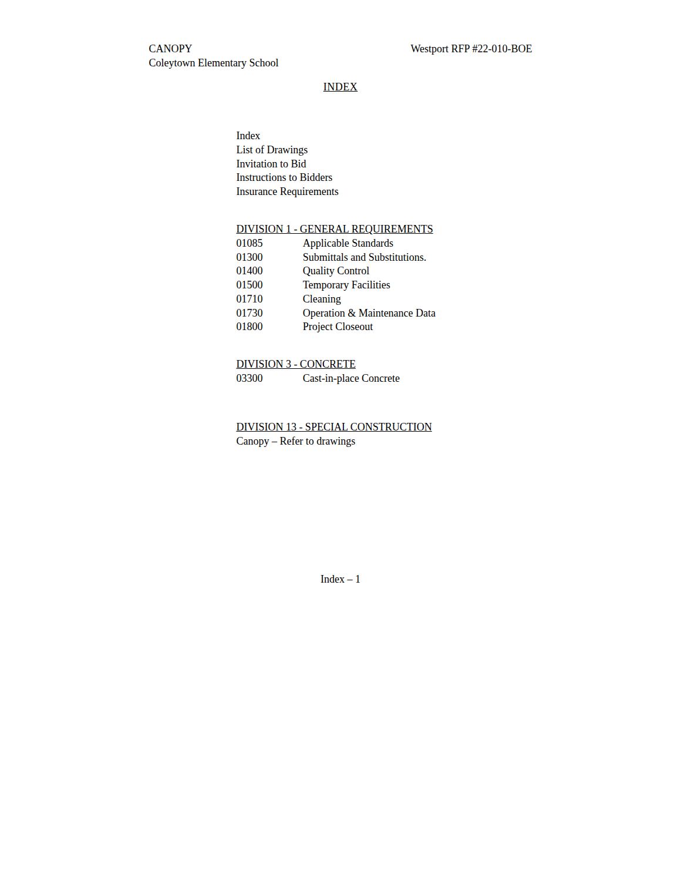CANOPY
Coleytown Elementary School
Westport RFP #22-010-BOE
INDEX
Index
List of Drawings
Invitation to Bid
Instructions to Bidders
Insurance Requirements
DIVISION 1 - GENERAL REQUIREMENTS
| 01085 | Applicable Standards |
| 01300 | Submittals and Substitutions. |
| 01400 | Quality Control |
| 01500 | Temporary Facilities |
| 01710 | Cleaning |
| 01730 | Operation & Maintenance Data |
| 01800 | Project Closeout |
DIVISION 3 - CONCRETE
| 03300 | Cast-in-place Concrete |
DIVISION 13 - SPECIAL CONSTRUCTION
Canopy – Refer to drawings
Index – 1